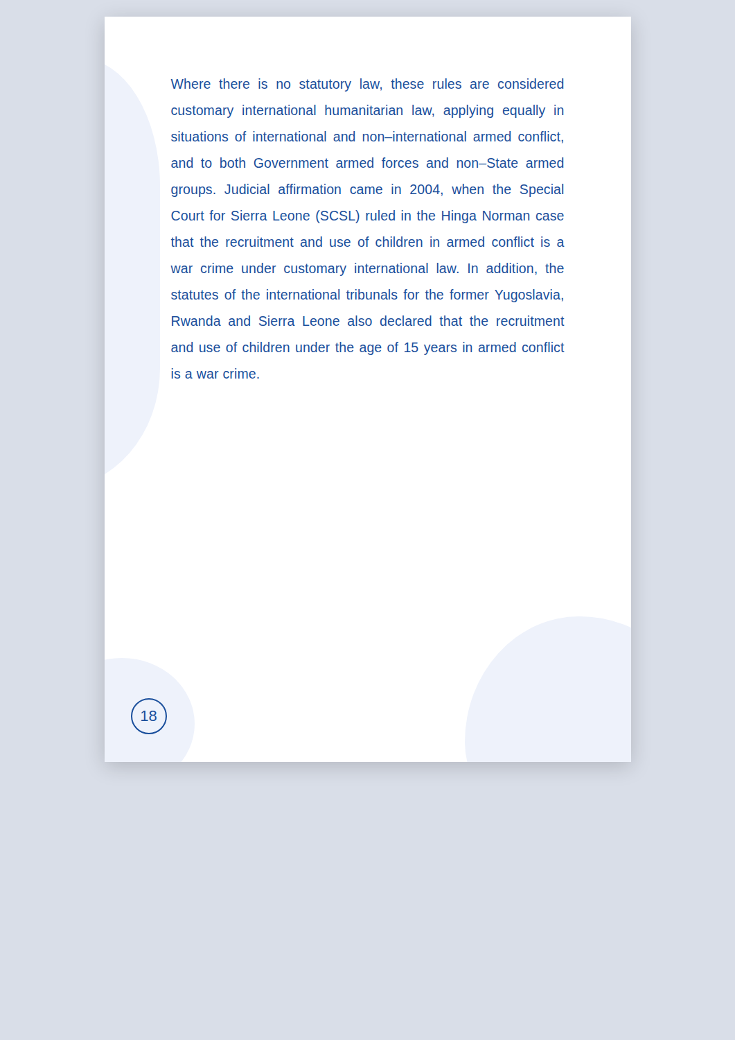Where there is no statutory law, these rules are considered customary international humanitarian law, applying equally in situations of international and non–international armed conflict, and to both Government armed forces and non–State armed groups. Judicial affirmation came in 2004, when the Special Court for Sierra Leone (SCSL) ruled in the Hinga Norman case that the recruitment and use of children in armed conflict is a war crime under customary international law. In addition, the statutes of the international tribunals for the former Yugoslavia, Rwanda and Sierra Leone also declared that the recruitment and use of children under the age of 15 years in armed conflict is a war crime.
18